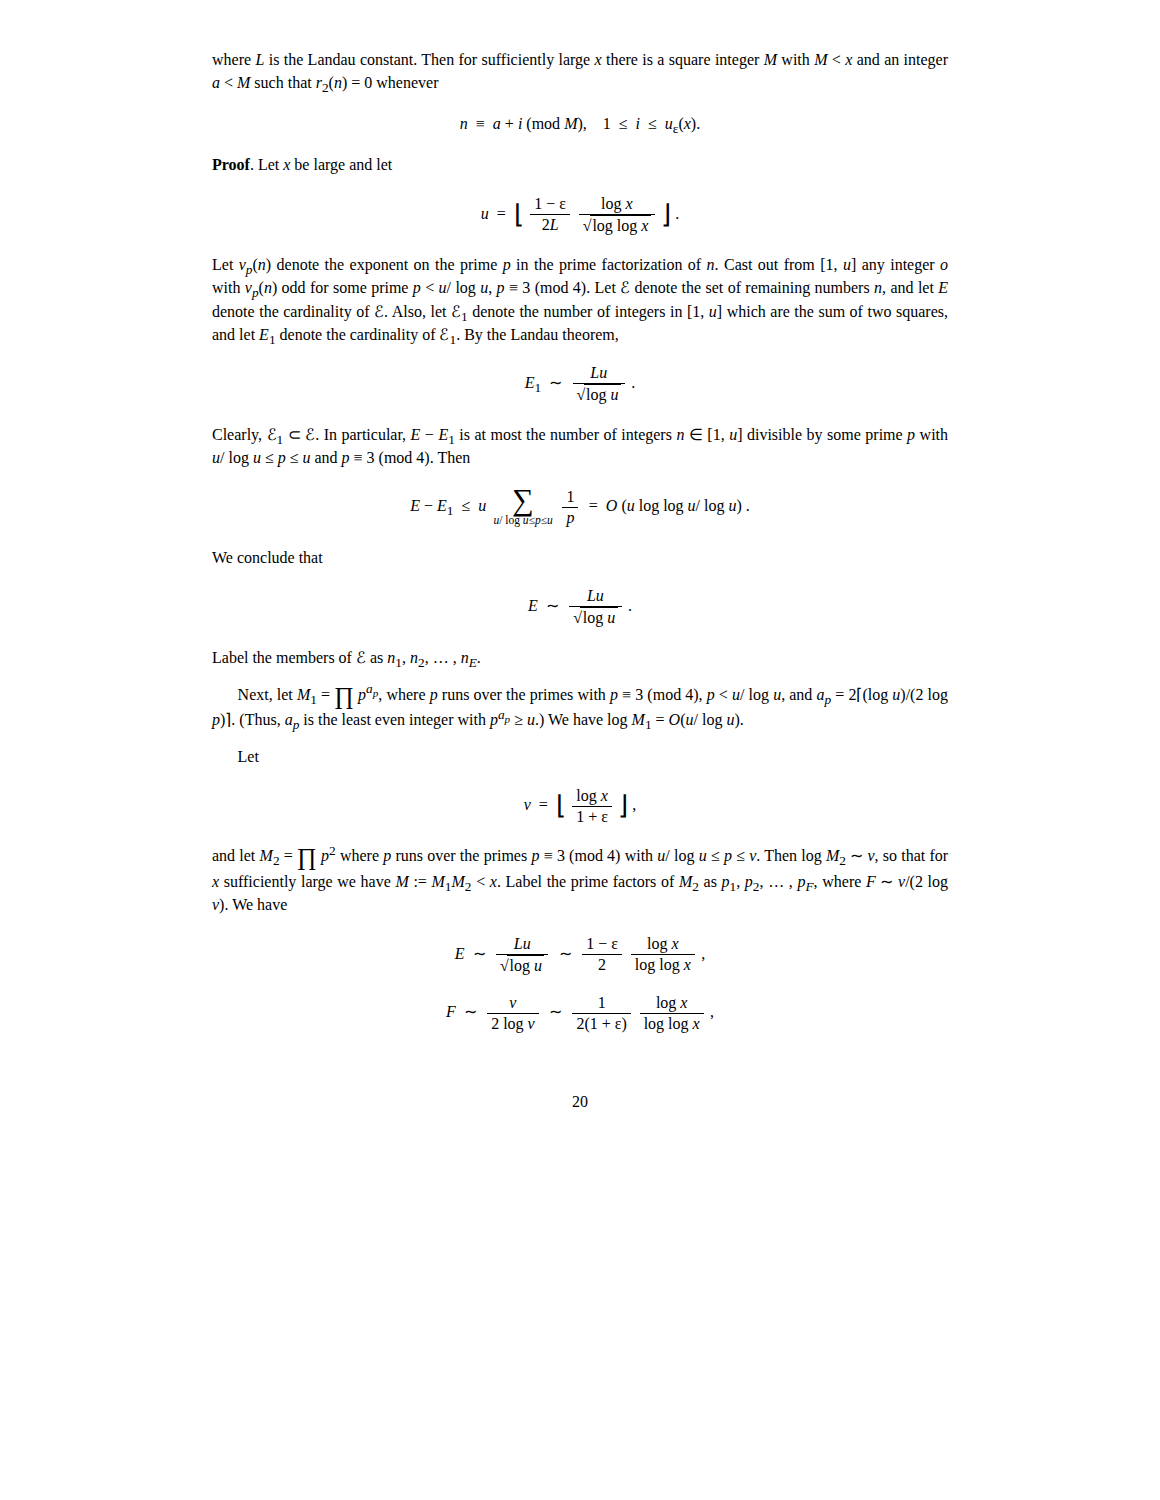where L is the Landau constant. Then for sufficiently large x there is a square integer M with M < x and an integer a < M such that r2(n) = 0 whenever
n ≡ a + i (mod M), 1 ≤ i ≤ uε(x).
Proof. Let x be large and let
u = ⌊ 1 − ε 2L log x√log log x ⌋ .
Let vp(n) denote the exponent on the prime p in the prime factorization of n. Cast out from [1, u] any integer o with vp(n) odd for some prime p < u/ log u, p ≡ 3 (mod 4). Let ℰ denote the set of remaining numbers n, and let E denote the cardinality of ℰ. Also, let ℰ1 denote the number of integers in [1, u] which are the sum of two squares, and let E1 denote the cardinality of ℰ1. By the Landau theorem,
E1 ∼ Lu√log u .
Clearly, ℰ1 ⊂ ℰ. In particular, E − E1 is at most the number of integers n ∈ [1, u] divisible by some prime p with u/ log u ≤ p ≤ u and p ≡ 3 (mod 4). Then
E − E1 ≤ u ∑u/ log u≤p≤u 1 p = O (u log log u/ log u) .
We conclude that
E ∼ Lu√log u .
Label the members of ℰ as n1, n2, … , nE.
Next, let M1 = ∏ pap, where p runs over the primes with p ≡ 3 (mod 4), p < u/ log u, and ap = 2⌈(log u)/(2 log p)⌉. (Thus, ap is the least even integer with pap ≥ u.) We have log M1 = O(u/ log u).
Let
v = ⌊ log x 1 + ε ⌋ ,
and let M2 = ∏ p2 where p runs over the primes p ≡ 3 (mod 4) with u/ log u ≤ p ≤ v. Then log M2 ∼ v, so that for x sufficiently large we have M := M1M2 < x. Label the prime factors of M2 as p1, p2, … , pF, where F ∼ v/(2 log v). We have
E ∼ Lu√log u ∼ 1 − ε 2 log x log log x ,
F ∼ v 2 log v ∼ 12(1 + ε) log x log log x ,
20